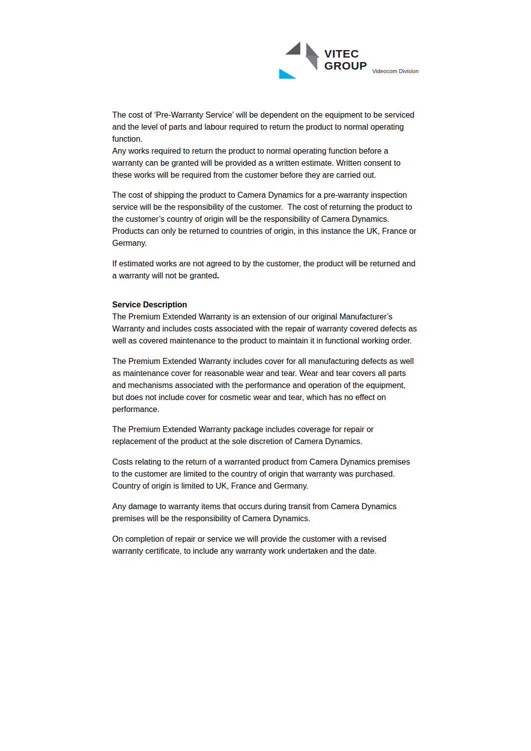VITEC GROUP
Videocom Division
The cost of ‘Pre-Warranty Service’ will be dependent on the equipment to be serviced and the level of parts and labour required to return the product to normal operating function.
Any works required to return the product to normal operating function before a warranty can be granted will be provided as a written estimate. Written consent to these works will be required from the customer before they are carried out.
The cost of shipping the product to Camera Dynamics for a pre-warranty inspection service will be the responsibility of the customer. The cost of returning the product to the customer’s country of origin will be the responsibility of Camera Dynamics. Products can only be returned to countries of origin, in this instance the UK, France or Germany.
If estimated works are not agreed to by the customer, the product will be returned and a warranty will not be granted.
Service Description
The Premium Extended Warranty is an extension of our original Manufacturer’s Warranty and includes costs associated with the repair of warranty covered defects as well as covered maintenance to the product to maintain it in functional working order.
The Premium Extended Warranty includes cover for all manufacturing defects as well as maintenance cover for reasonable wear and tear. Wear and tear covers all parts and mechanisms associated with the performance and operation of the equipment, but does not include cover for cosmetic wear and tear, which has no effect on performance.
The Premium Extended Warranty package includes coverage for repair or replacement of the product at the sole discretion of Camera Dynamics.
Costs relating to the return of a warranted product from Camera Dynamics premises to the customer are limited to the country of origin that warranty was purchased. Country of origin is limited to UK, France and Germany.
Any damage to warranty items that occurs during transit from Camera Dynamics premises will be the responsibility of Camera Dynamics.
On completion of repair or service we will provide the customer with a revised warranty certificate, to include any warranty work undertaken and the date.